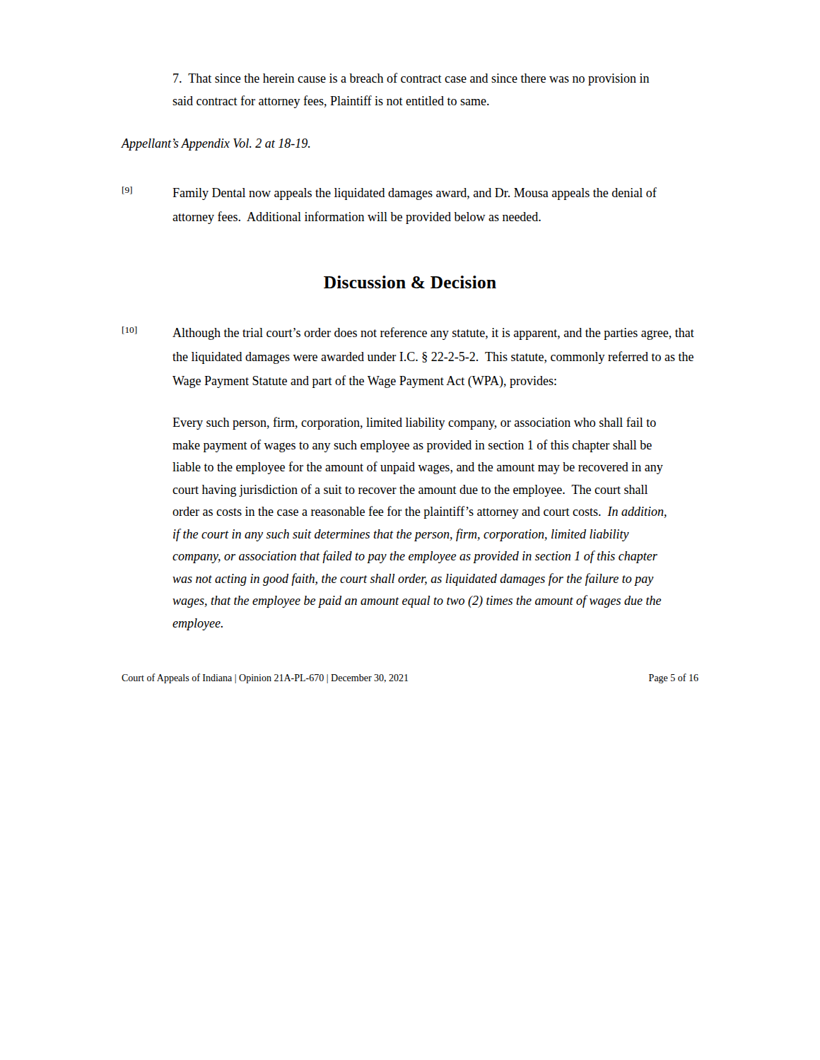7. That since the herein cause is a breach of contract case and since there was no provision in said contract for attorney fees, Plaintiff is not entitled to same.
Appellant’s Appendix Vol. 2 at 18-19.
[9] Family Dental now appeals the liquidated damages award, and Dr. Mousa appeals the denial of attorney fees. Additional information will be provided below as needed.
Discussion & Decision
[10] Although the trial court’s order does not reference any statute, it is apparent, and the parties agree, that the liquidated damages were awarded under I.C. § 22-2-5-2. This statute, commonly referred to as the Wage Payment Statute and part of the Wage Payment Act (WPA), provides:
Every such person, firm, corporation, limited liability company, or association who shall fail to make payment of wages to any such employee as provided in section 1 of this chapter shall be liable to the employee for the amount of unpaid wages, and the amount may be recovered in any court having jurisdiction of a suit to recover the amount due to the employee. The court shall order as costs in the case a reasonable fee for the plaintiff’s attorney and court costs. In addition, if the court in any such suit determines that the person, firm, corporation, limited liability company, or association that failed to pay the employee as provided in section 1 of this chapter was not acting in good faith, the court shall order, as liquidated damages for the failure to pay wages, that the employee be paid an amount equal to two (2) times the amount of wages due the employee.
Court of Appeals of Indiana | Opinion 21A-PL-670 | December 30, 2021 Page 5 of 16